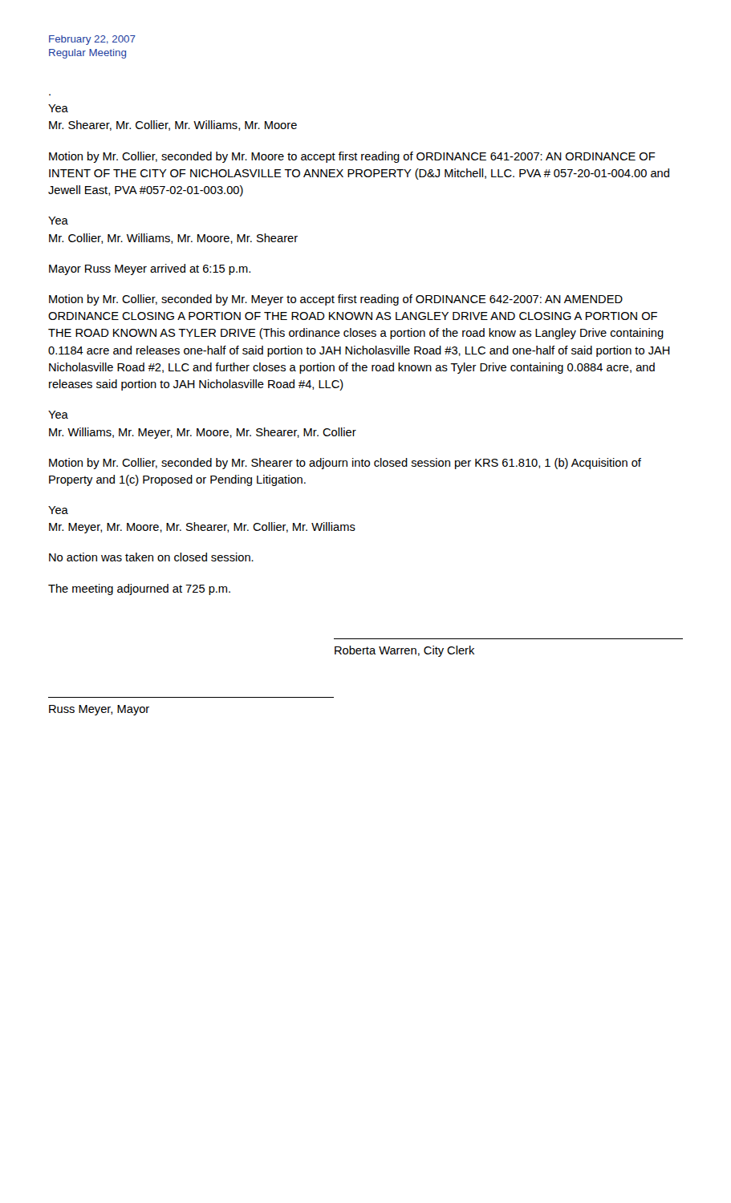February 22, 2007
Regular Meeting
.
Yea
Mr. Shearer, Mr. Collier, Mr. Williams, Mr. Moore
Motion by Mr. Collier, seconded by Mr. Moore to accept first reading of ORDINANCE 641-2007: AN ORDINANCE OF INTENT OF THE CITY OF NICHOLASVILLE TO ANNEX PROPERTY (D&J Mitchell, LLC. PVA # 057-20-01-004.00 and Jewell East, PVA #057-02-01-003.00)
Yea
Mr. Collier, Mr. Williams, Mr. Moore, Mr. Shearer
Mayor Russ Meyer arrived at 6:15 p.m.
Motion by Mr. Collier, seconded by Mr. Meyer to accept first reading of ORDINANCE 642-2007: AN AMENDED ORDINANCE CLOSING A PORTION OF THE ROAD KNOWN AS LANGLEY DRIVE AND CLOSING A PORTION OF THE ROAD KNOWN AS TYLER DRIVE (This ordinance closes a portion of the road know as Langley Drive containing 0.1184 acre and releases one-half of said portion to JAH Nicholasville Road #3, LLC and one-half of said portion to JAH Nicholasville Road #2, LLC and further closes a portion of the road known as Tyler Drive containing 0.0884 acre, and releases said portion to JAH Nicholasville Road #4, LLC)
Yea
Mr. Williams, Mr. Meyer, Mr. Moore, Mr. Shearer, Mr. Collier
Motion by Mr. Collier, seconded by Mr. Shearer to adjourn into closed session per KRS 61.810, 1 (b) Acquisition of Property and 1(c) Proposed or Pending Litigation.
Yea
Mr. Meyer, Mr. Moore, Mr. Shearer, Mr. Collier, Mr. Williams
No action was taken on closed session.
The meeting adjourned at 725 p.m.
Roberta Warren, City Clerk
Russ Meyer, Mayor